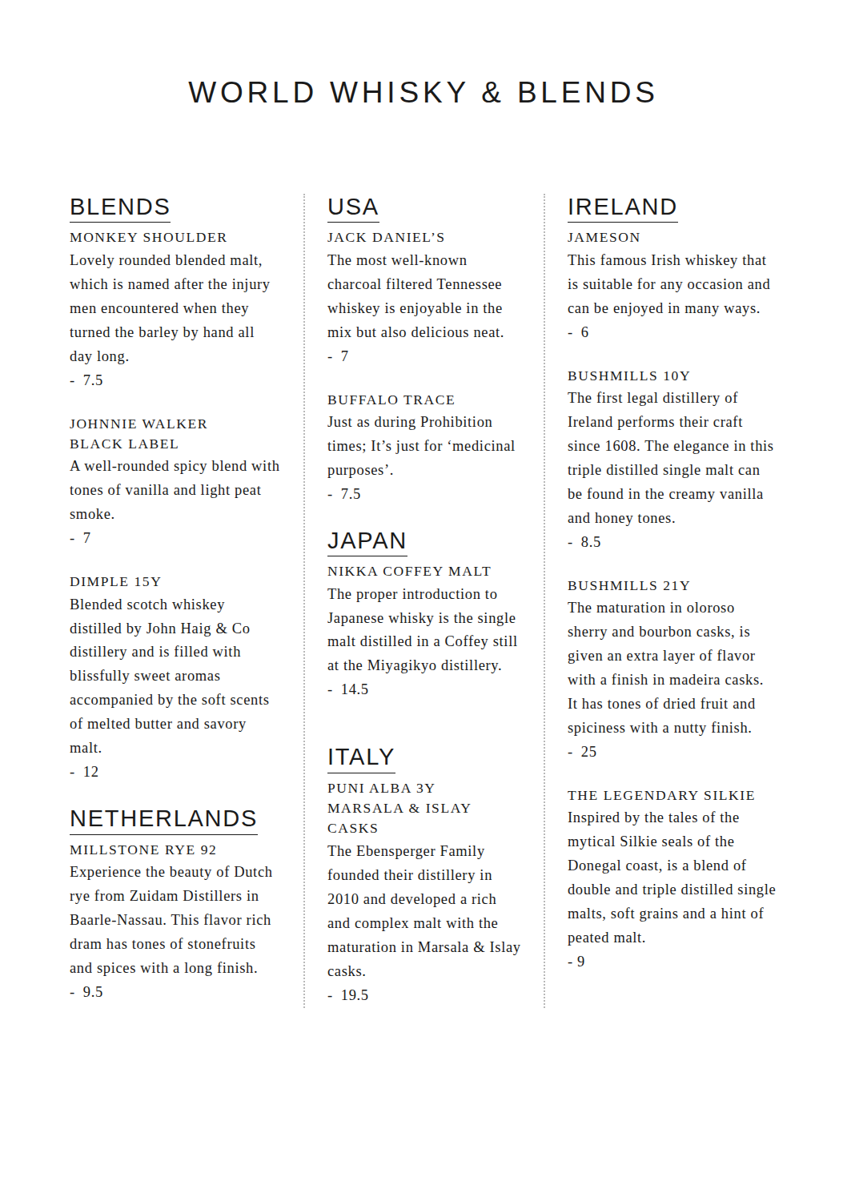World Whisky & Blends
Blends
Monkey Shoulder
Lovely rounded blended malt, which is named after the injury men encountered when they turned the barley by hand all day long.
-7.5
Johnnie Walker
Black Label
A well-rounded spicy blend with tones of vanilla and light peat smoke.
-7
Dimple 15Y
Blended scotch whiskey distilled by John Haig & Co distillery and is filled with blissfully sweet aromas accompanied by the soft scents of melted butter and savory malt.
-12
Netherlands
Millstone Rye 92
Experience the beauty of Dutch rye from Zuidam Distillers in Baarle-Nassau. This flavor rich dram has tones of stonefruits and spices with a long finish.
-9.5
USA
Jack Daniel’s
The most well-known charcoal filtered Tennessee whiskey is enjoyable in the mix but also delicious neat.
-7
Buffalo Trace
Just as during Prohibition times; It’s just for ‘medicinal purposes’.
-7.5
Japan
Nikka Coffey Malt
The proper introduction to Japanese whisky is the single malt distilled in a Coffey still at the Miyagikyo distillery.
-14.5
Italy
Puni Alba 3Y
Marsala & Islay Casks
The Ebensperger Family founded their distillery in 2010 and developed a rich and complex malt with the maturation in Marsala & Islay casks.
-19.5
Ireland
Jameson
This famous Irish whiskey that is suitable for any occasion and can be enjoyed in many ways.
-6
Bushmills 10Y
The first legal distillery of Ireland performs their craft since 1608. The elegance in this triple distilled single malt can be found in the creamy vanilla and honey tones.
-8.5
Bushmills 21Y
The maturation in oloroso sherry and bourbon casks, is given an extra layer of flavor with a finish in madeira casks. It has tones of dried fruit and spiciness with a nutty finish.
-25
The Legendary Silkie
Inspired by the tales of the mytical Silkie seals of the Donegal coast, is a blend of double and triple distilled single malts, soft grains and a hint of peated malt.
- 9